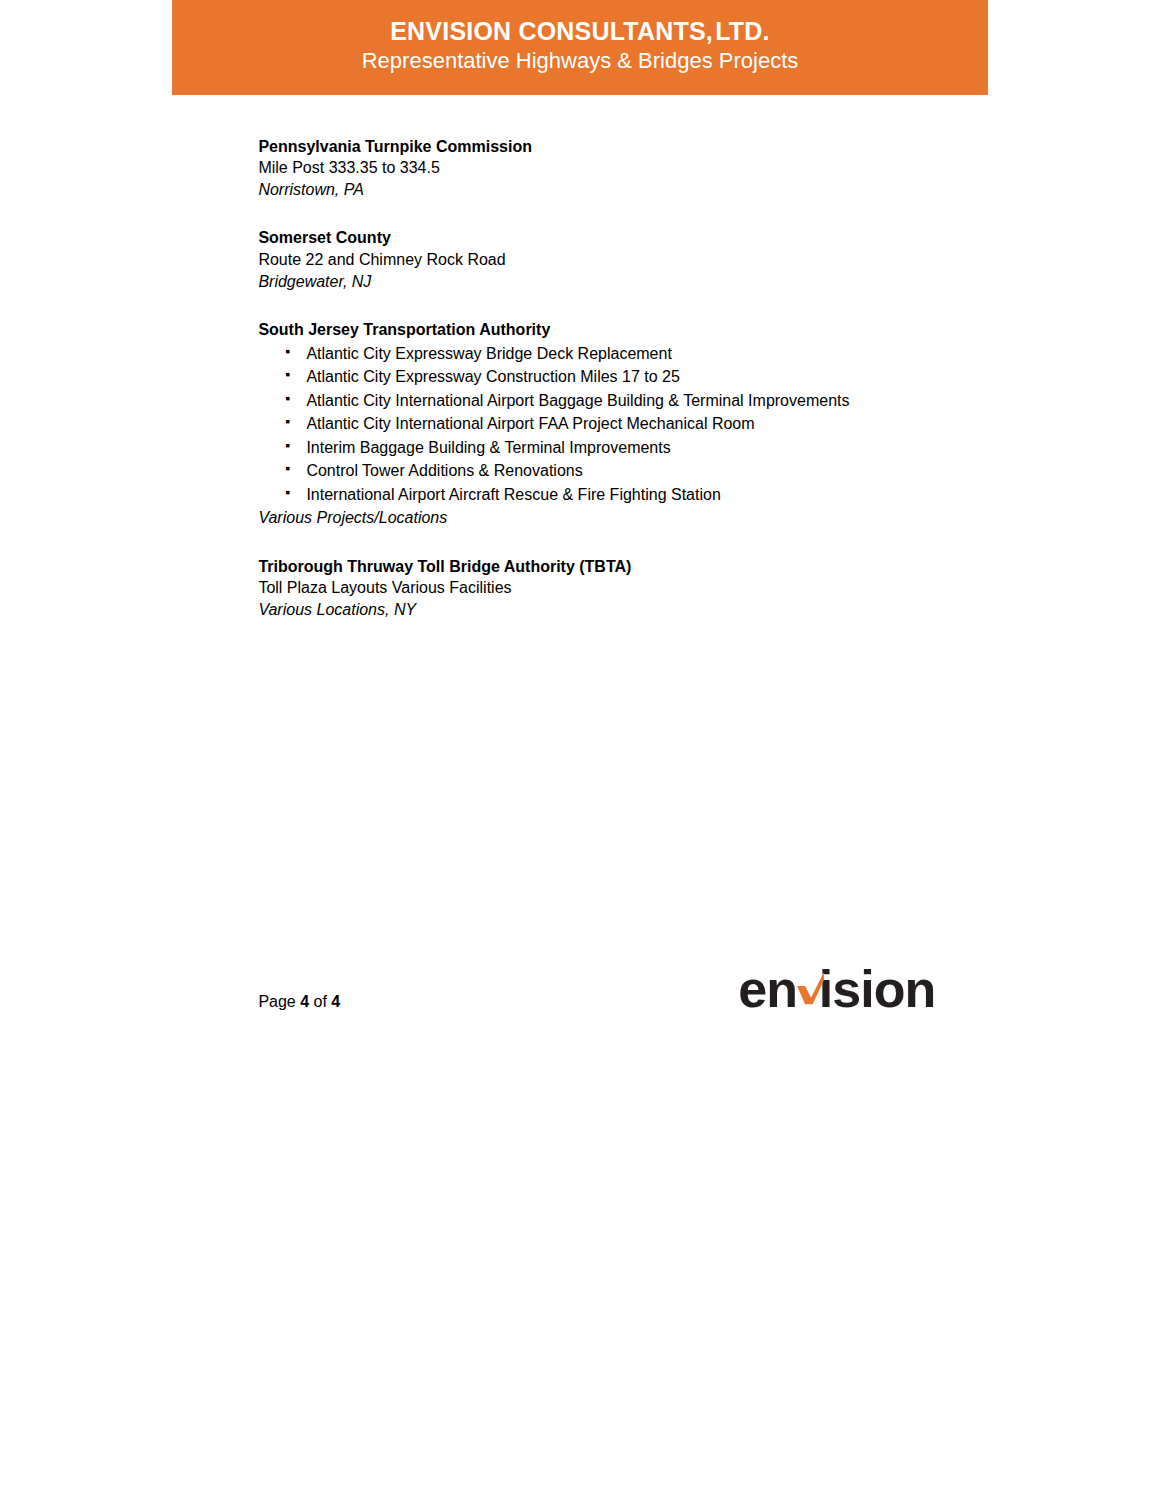ENVISION CONSULTANTS, LTD.
Representative Highways & Bridges Projects
Pennsylvania Turnpike Commission
Mile Post 333.35 to 334.5
Norristown, PA
Somerset County
Route 22 and Chimney Rock Road
Bridgewater, NJ
South Jersey Transportation Authority
Atlantic City Expressway Bridge Deck Replacement
Atlantic City Expressway Construction Miles 17 to 25
Atlantic City International Airport Baggage Building & Terminal Improvements
Atlantic City International Airport FAA Project Mechanical Room
Interim Baggage Building & Terminal Improvements
Control Tower Additions & Renovations
International Airport Aircraft Rescue & Fire Fighting Station
Various Projects/Locations
Triborough Thruway Toll Bridge Authority (TBTA)
Toll Plaza Layouts Various Facilities
Various Locations, NY
Page 4 of 4
en ision